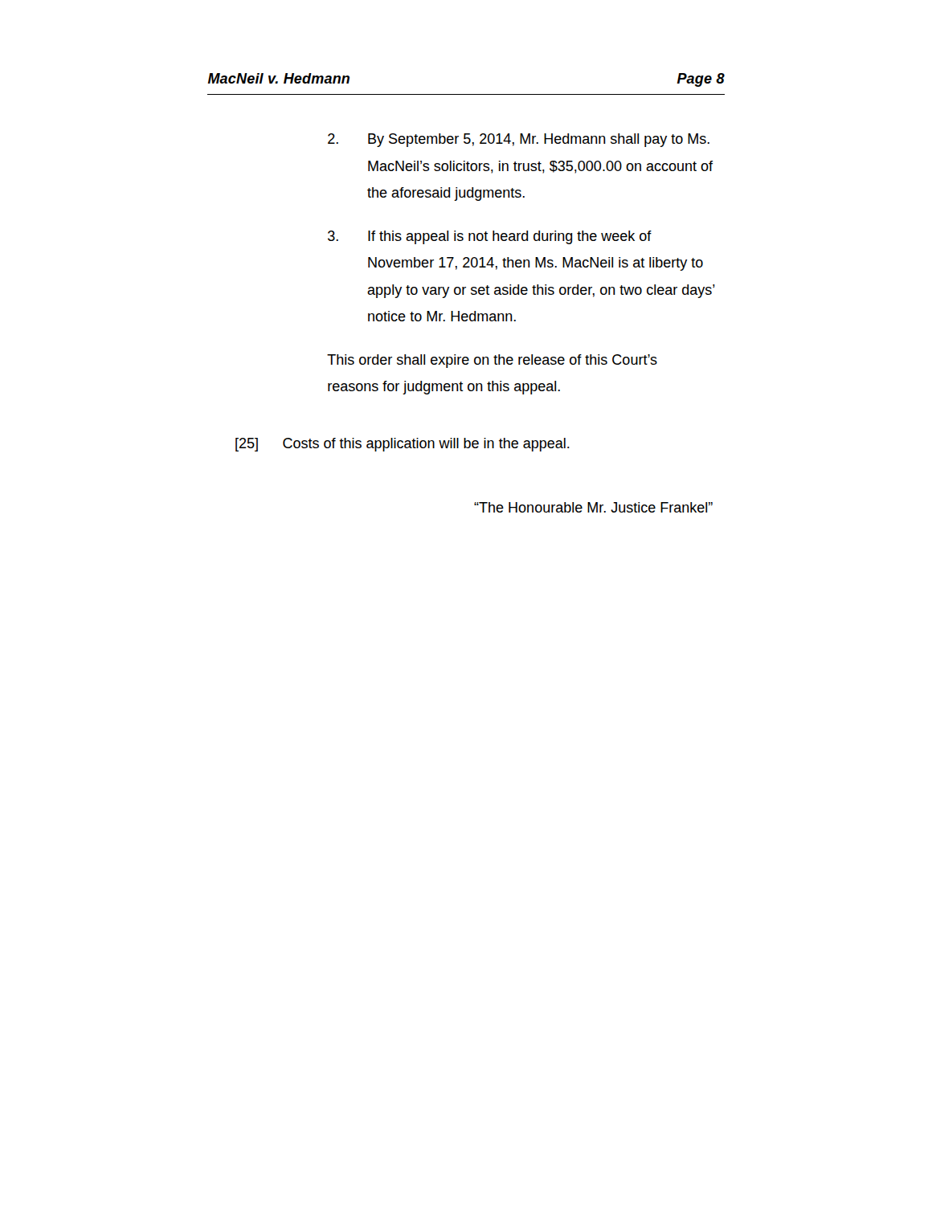MacNeil v. Hedmann Page 8
2. By September 5, 2014, Mr. Hedmann shall pay to Ms. MacNeil’s solicitors, in trust, $35,000.00 on account of the aforesaid judgments.
3. If this appeal is not heard during the week of November 17, 2014, then Ms. MacNeil is at liberty to apply to vary or set aside this order, on two clear days’ notice to Mr. Hedmann.
This order shall expire on the release of this Court’s reasons for judgment on this appeal.
[25] Costs of this application will be in the appeal.
“The Honourable Mr. Justice Frankel”